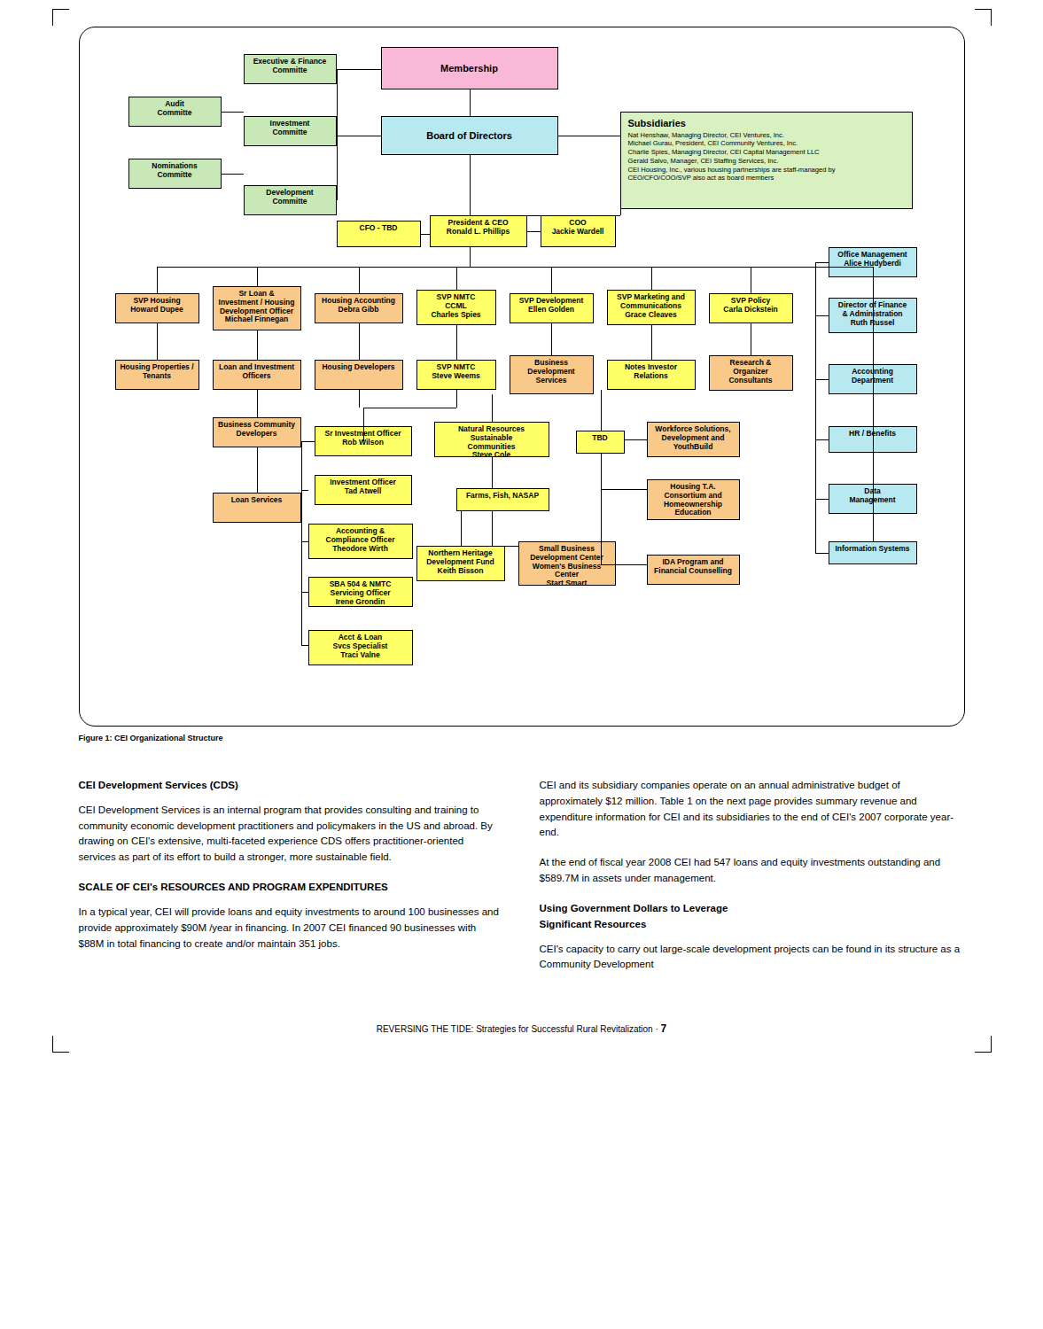Executive & Finance
Committe
Membership
Audit
Committe
Investment
Committe
Board of Directors
Nominations
Committe
Development
Committe
Subsidiaries Nat Henshaw, Managing Director, CEI Ventures, Inc.
Michael Gurau, President, CEI Community Ventures, Inc.
Charlie Spies, Managing Director, CEI Capital Management LLC
Gerald Salvo, Manager, CEI Staffing Services, Inc.
CEI Housing, Inc., various housing partnerships are staff-managed by
CEO/CFO/COO/SVP also act as board members
CFO - TBD
President & CEO
Ronald L. Phillips
COO
Jackie Wardell
Office Management
Alice Hudyberdi
Director of Finance
& Administration
Ruth Russel
Accounting
Department
HR / Benefits
Data
Management
Information Systems
SVP Housing
Howard Dupee
Sr Loan &
Investment / Housing
Development Officer
Michael Finnegan
Housing Accounting
Debra Gibb
SVP NMTC
CCML
Charles Spies
SVP Development
Ellen Golden
SVP Marketing and
Communications
Grace Cleaves
SVP Policy
Carla Dickstein
Housing Properties /
Tenants
Loan and Investment
Officers
Housing Developers
SVP NMTC
Steve Weems
Business
Development
Services
Notes Investor
Relations
Research &
Organizer
Consultants
Business Community
Developers
Sr Investment Officer
Rob Wilson
Natural Resources Sustainable
Communities
Steve Cole
TBD
Workforce Solutions,
Development and
YouthBuild
Investment Officer
Tad Atwell
Farms, Fish, NASAP
Housing T.A.
Consortium and
Homeownership
Education
Loan Services
Accounting &
Compliance Officer
Theodore Wirth
Northern Heritage
Development Fund
Keith Bisson
Small Business
Development Center
Women's Business
Center
Start Smart
IDA Program and
Financial Counselling
SBA 504 & NMTC
Servicing Officer
Irene Grondin
Acct & Loan
Svcs Specialist
Traci Valne
Figure 1: CEI Organizational Structure
CEI Development Services (CDS)
CEI Development Services is an internal program that provides consulting and training to community economic development practitioners and policymakers in the US and abroad. By drawing on CEI's extensive, multi-faceted experience CDS offers practitioner-oriented services as part of its effort to build a stronger, more sustainable field.
SCALE OF CEI's RESOURCES AND PROGRAM EXPENDITURES
In a typical year, CEI will provide loans and equity investments to around 100 businesses and provide approximately $90M /year in financing. In 2007 CEI financed 90 businesses with $88M in total financing to create and/or maintain 351 jobs.
CEI and its subsidiary companies operate on an annual administrative budget of approximately $12 million. Table 1 on the next page provides summary revenue and expenditure information for CEI and its subsidiaries to the end of CEI's 2007 corporate year-end.
At the end of fiscal year 2008 CEI had 547 loans and equity investments outstanding and $589.7M in assets under management.
Using Government Dollars to Leverage
Significant Resources
CEI's capacity to carry out large-scale development projects can be found in its structure as a Community Development
REVERSING THE TIDE: Strategies for Successful Rural Revitalization · 7